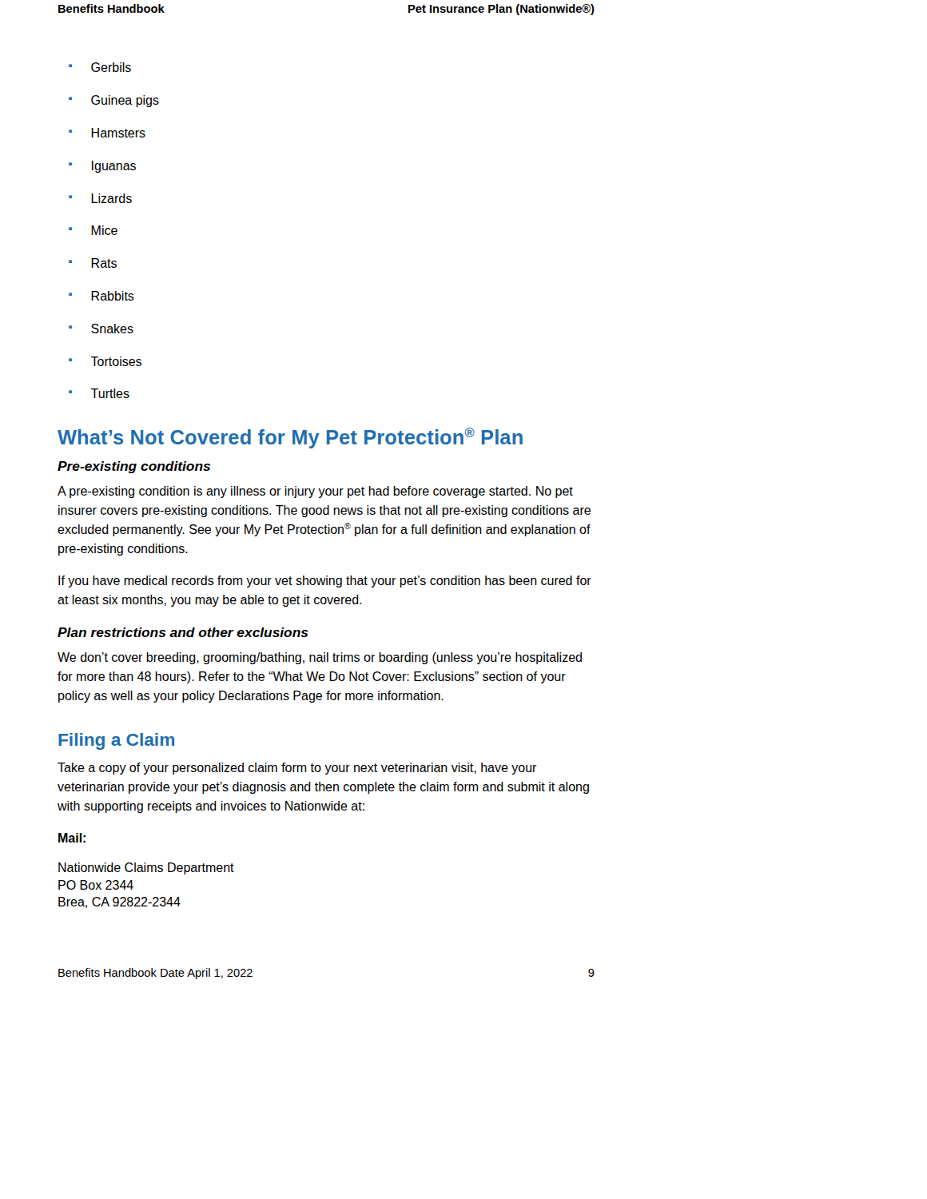Benefits Handbook
Pet Insurance Plan (Nationwide®)
Gerbils
Guinea pigs
Hamsters
Iguanas
Lizards
Mice
Rats
Rabbits
Snakes
Tortoises
Turtles
What’s Not Covered for My Pet Protection® Plan
Pre-existing conditions
A pre-existing condition is any illness or injury your pet had before coverage started. No pet insurer covers pre-existing conditions. The good news is that not all pre-existing conditions are excluded permanently. See your My Pet Protection® plan for a full definition and explanation of pre-existing conditions.
If you have medical records from your vet showing that your pet’s condition has been cured for at least six months, you may be able to get it covered.
Plan restrictions and other exclusions
We don’t cover breeding, grooming/bathing, nail trims or boarding (unless you’re hospitalized for more than 48 hours). Refer to the “What We Do Not Cover: Exclusions” section of your policy as well as your policy Declarations Page for more information.
Filing a Claim
Take a copy of your personalized claim form to your next veterinarian visit, have your veterinarian provide your pet’s diagnosis and then complete the claim form and submit it along with supporting receipts and invoices to Nationwide at:
Mail:
Nationwide Claims Department
PO Box 2344
Brea, CA 92822-2344
Benefits Handbook Date April 1, 2022
9